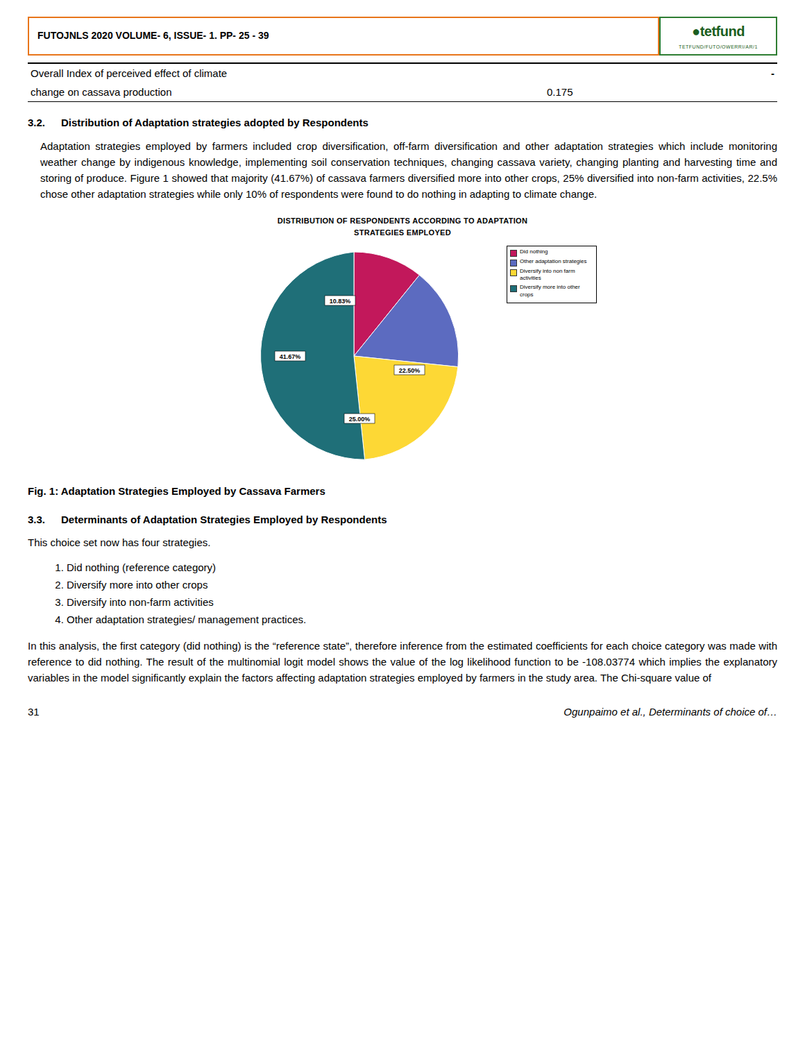FUTOJNLS 2020 VOLUME- 6, ISSUE- 1. PP- 25 - 39
●tetfund
TETFUND/FUTO/OWERRI/AR/1
| Overall Index of perceived effect of climate | | - |
| change on cassava production | 0.175 | |
3.2. Distribution of Adaptation strategies adopted by Respondents
Adaptation strategies employed by farmers included crop diversification, off-farm diversification and other adaptation strategies which include monitoring weather change by indigenous knowledge, implementing soil conservation techniques, changing cassava variety, changing planting and harvesting time and storing of produce. Figure 1 showed that majority (41.67%) of cassava farmers diversified more into other crops, 25% diversified into non-farm activities, 22.5% chose other adaptation strategies while only 10% of respondents were found to do nothing in adapting to climate change.
DISTRIBUTION OF RESPONDENTS ACCORDING TO ADAPTATION
STRATEGIES EMPLOYED
10.83% 22.50% 25.00% 41.67%
Did nothing
Other adaptation strategies
Diversify into non farm
activities
Diversify more into other
crops
Fig. 1: Adaptation Strategies Employed by Cassava Farmers
3.3. Determinants of Adaptation Strategies Employed by Respondents
This choice set now has four strategies.
Did nothing (reference category)
Diversify more into other crops
Diversify into non-farm activities
Other adaptation strategies/ management practices.
In this analysis, the first category (did nothing) is the “reference state”, therefore inference from the estimated coefficients for each choice category was made with reference to did nothing. The result of the multinomial logit model shows the value of the log likelihood function to be -108.03774 which implies the explanatory variables in the model significantly explain the factors affecting adaptation strategies employed by farmers in the study area. The Chi-square value of
31
Ogunpaimo et al., Determinants of choice of…